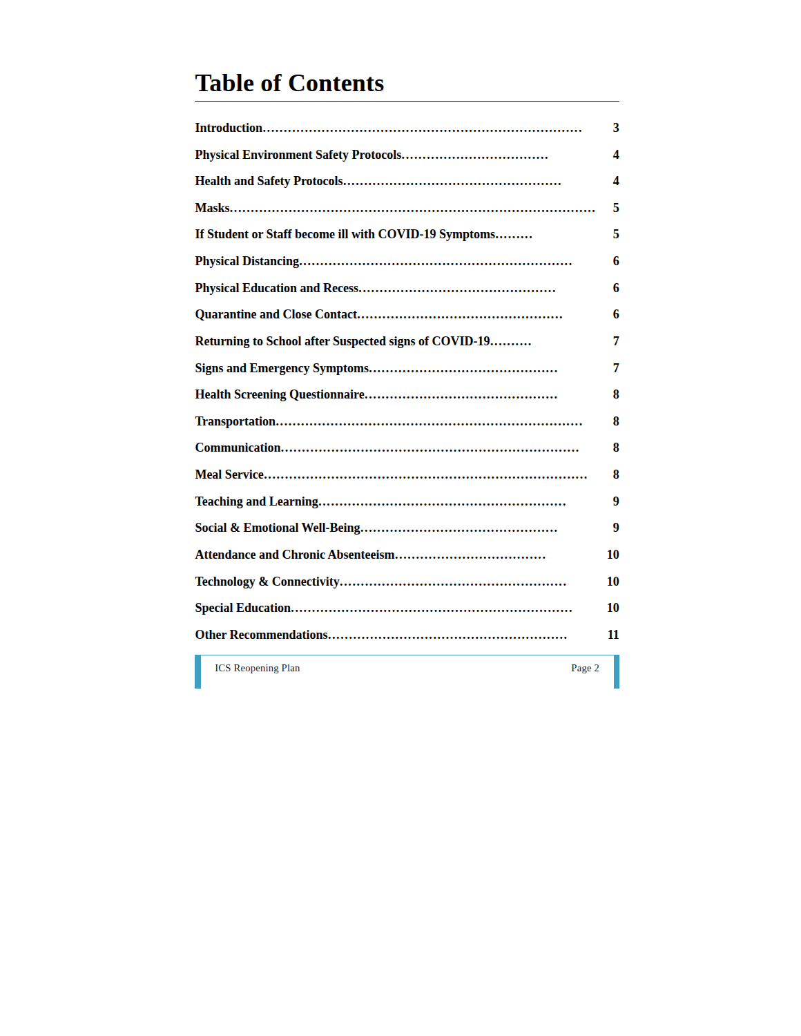Table of Contents
Introduction ............................................................................ 3
Physical Environment Safety Protocols ................................... 4
Health and Safety Protocols .................................................... 4
Masks ....................................................................................... 5
If Student or Staff become ill with COVID-19 Symptoms ......... 5
Physical Distancing ................................................................. 6
Physical Education and Recess ............................................... 6
Quarantine and Close Contact ................................................. 6
Returning to School after Suspected signs of COVID-19 .......... 7
Signs and Emergency Symptoms ............................................. 7
Health Screening Questionnaire .............................................. 8
Transportation ......................................................................... 8
Communication ....................................................................... 8
Meal Service ............................................................................. 8
Teaching and Learning ........................................................... 9
Social & Emotional Well-Being ............................................... 9
Attendance and Chronic Absenteeism .................................... 10
Technology & Connectivity ...................................................... 10
Special Education ................................................................... 10
Other Recommendations ......................................................... 11
ICS Reopening Plan Page 2